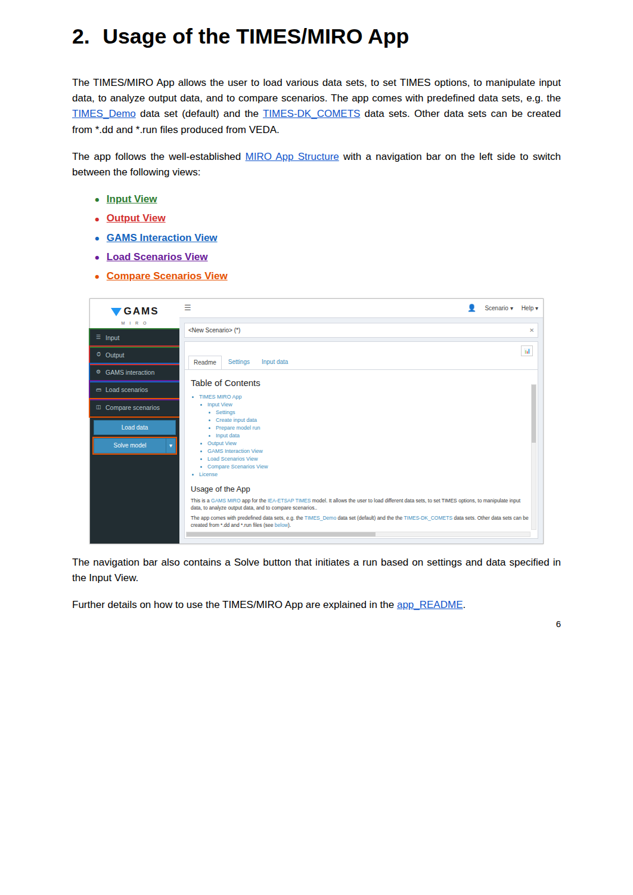2. Usage of the TIMES/MIRO App
The TIMES/MIRO App allows the user to load various data sets, to set TIMES options, to manipulate input data, to analyze output data, and to compare scenarios. The app comes with predefined data sets, e.g. the TIMES_Demo data set (default) and the TIMES-DK_COMETS data sets. Other data sets can be created from *.dd and *.run files produced from VEDA.
The app follows the well-established MIRO App Structure with a navigation bar on the left side to switch between the following views:
Input View
Output View
GAMS Interaction View
Load Scenarios View
Compare Scenarios View
GAMS
M I R O
☰ Input
⏱ Output
⚙ GAMS interaction
🗃 Load scenarios
◫ Compare scenarios
Load data
Solve model▾
☰
👤 Scenario ▾ Help ▾
<New Scenario> (*) ✕
📊
Readme
Settings
Input data
Table of Contents
TIMES MIRO App
Input View
Settings
Create input data
Prepare model run
Input data
Output View
GAMS Interaction View
Load Scenarios View
Compare Scenarios View
License
Usage of the App
This is a GAMS MIRO app for the IEA-ETSAP TIMES model. It allows the user to load different data sets, to set TIMES options, to manipulate input data, to analyze output data, and to compare scenarios..
The app comes with predefined data sets, e.g. the TIMES_Demo data set (default) and the the TIMES-DK_COMETS data sets. Other data sets can be created from *.dd and *.run files (see below).
The navigation bar also contains a Solve button that initiates a run based on settings and data specified in the Input View.
Further details on how to use the TIMES/MIRO App are explained in the app_README.
6